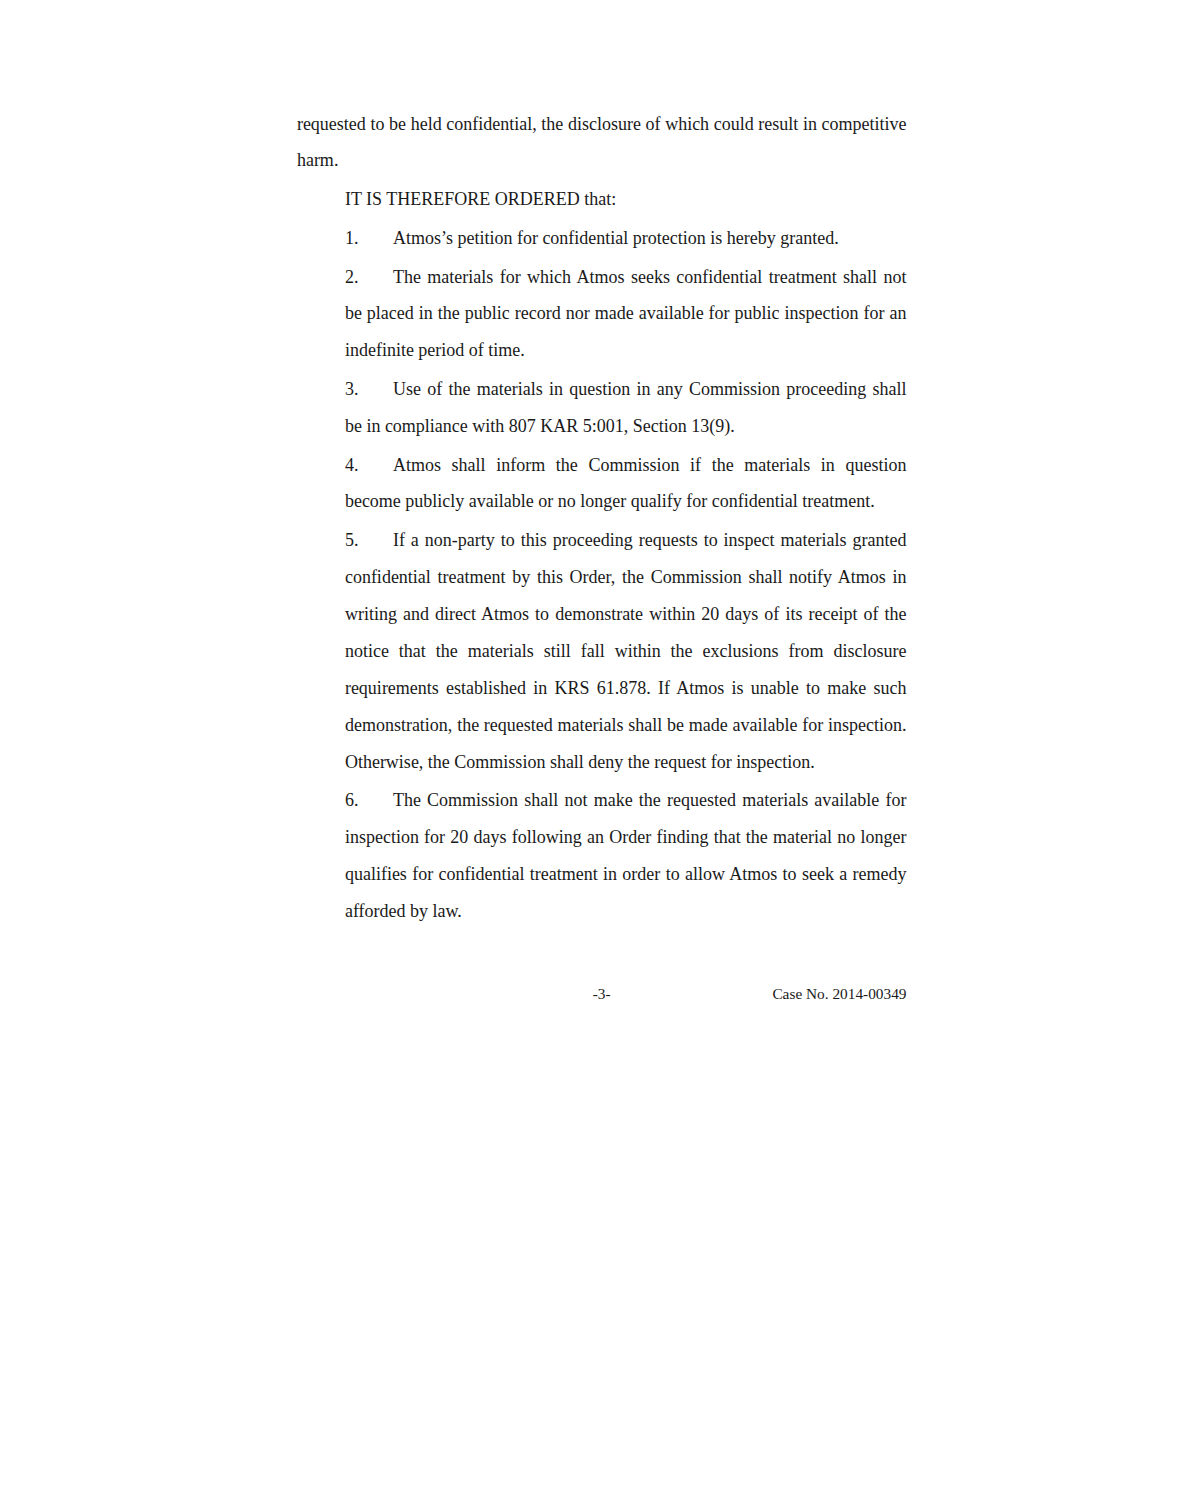requested to be held confidential, the disclosure of which could result in competitive harm.
IT IS THEREFORE ORDERED that:
1. Atmos’s petition for confidential protection is hereby granted.
2. The materials for which Atmos seeks confidential treatment shall not be placed in the public record nor made available for public inspection for an indefinite period of time.
3. Use of the materials in question in any Commission proceeding shall be in compliance with 807 KAR 5:001, Section 13(9).
4. Atmos shall inform the Commission if the materials in question become publicly available or no longer qualify for confidential treatment.
5. If a non-party to this proceeding requests to inspect materials granted confidential treatment by this Order, the Commission shall notify Atmos in writing and direct Atmos to demonstrate within 20 days of its receipt of the notice that the materials still fall within the exclusions from disclosure requirements established in KRS 61.878. If Atmos is unable to make such demonstration, the requested materials shall be made available for inspection. Otherwise, the Commission shall deny the request for inspection.
6. The Commission shall not make the requested materials available for inspection for 20 days following an Order finding that the material no longer qualifies for confidential treatment in order to allow Atmos to seek a remedy afforded by law.
-3- Case No. 2014-00349